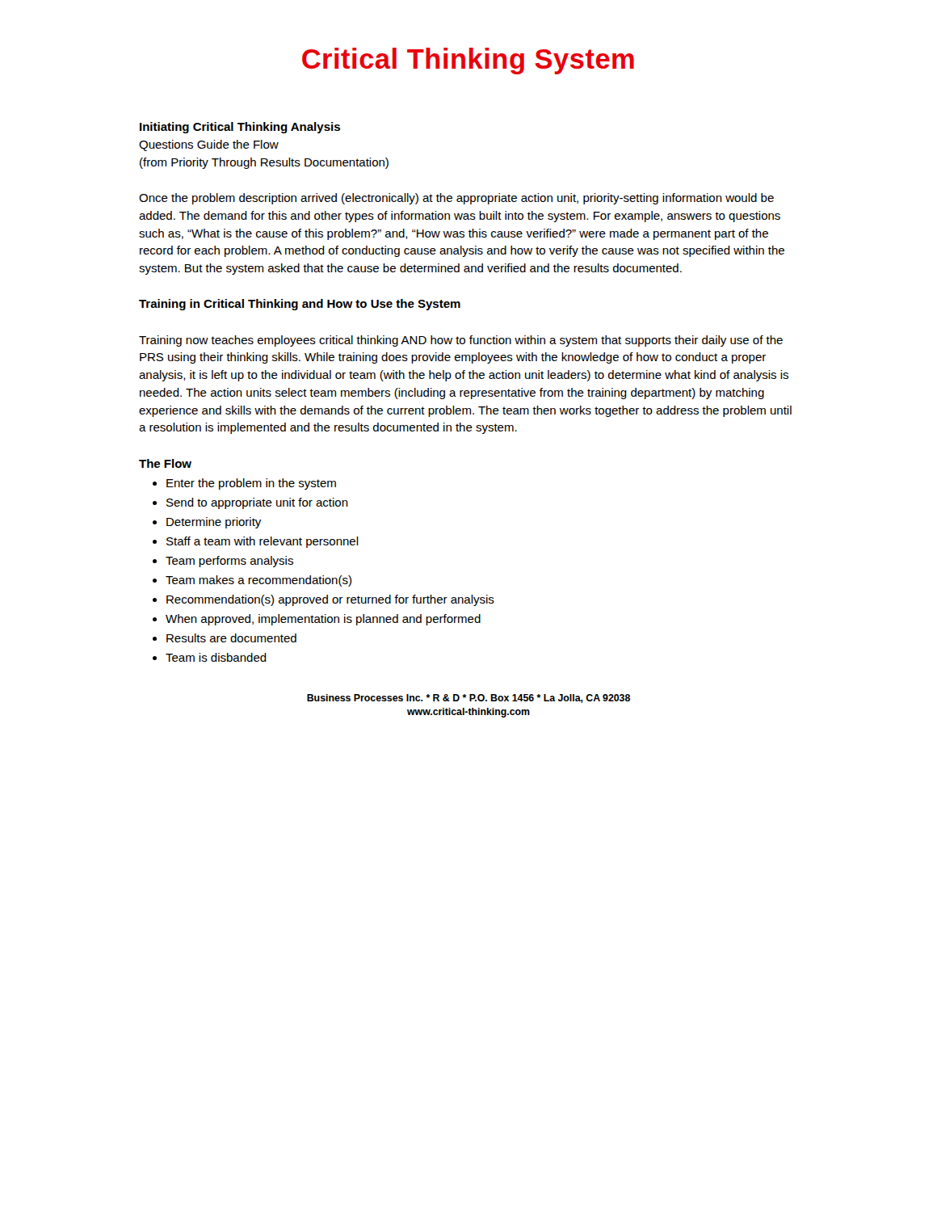Critical Thinking System
Initiating Critical Thinking Analysis
Questions Guide the Flow
(from Priority Through Results Documentation)
Once the problem description arrived (electronically) at the appropriate action unit, priority-setting information would be added. The demand for this and other types of information was built into the system. For example, answers to questions such as, “What is the cause of this problem?” and, “How was this cause verified?” were made a permanent part of the record for each problem. A method of conducting cause analysis and how to verify the cause was not specified within the system. But the system asked that the cause be determined and verified and the results documented.
Training in Critical Thinking and How to Use the System
Training now teaches employees critical thinking AND how to function within a system that supports their daily use of the PRS using their thinking skills. While training does provide employees with the knowledge of how to conduct a proper analysis, it is left up to the individual or team (with the help of the action unit leaders) to determine what kind of analysis is needed. The action units select team members (including a representative from the training department) by matching experience and skills with the demands of the current problem. The team then works together to address the problem until a resolution is implemented and the results documented in the system.
The Flow
Enter the problem in the system
Send to appropriate unit for action
Determine priority
Staff a team with relevant personnel
Team performs analysis
Team makes a recommendation(s)
Recommendation(s) approved or returned for further analysis
When approved, implementation is planned and performed
Results are documented
Team is disbanded
Business Processes Inc. * R & D * P.O. Box 1456 * La Jolla, CA 92038
www.critical-thinking.com